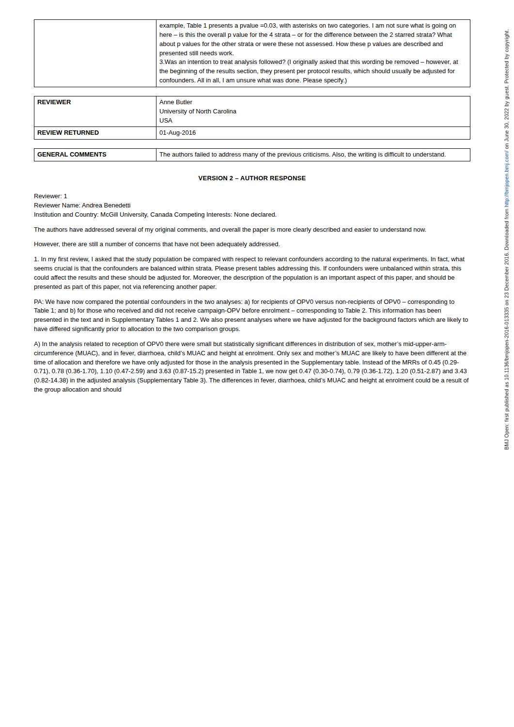BMJ Open: first published as 10.1136/bmjopen-2016-013335 on 23 December 2016. Downloaded from http://bmjopen.bmj.com/ on June 30, 2022 by guest. Protected by copyright.
| | example, Table 1 presents a pvalue =0.03, with asterisks on two categories. I am not sure what is going on here – is this the overall p value for the 4 strata – or for the difference between the 2 starred strata? What about p values for the other strata or were these not assessed. How these p values are described and presented still needs work. 3.Was an intention to treat analysis followed? (I originally asked that this wording be removed – however, at the beginning of the results section, they present per protocol results, which should usually be adjusted for confounders. All in all, I am unsure what was done. Please specify.) |
| REVIEWER | Anne Butler University of North Carolina USA |
| REVIEW RETURNED | 01-Aug-2016 |
| GENERAL COMMENTS | The authors failed to address many of the previous criticisms. Also, the writing is difficult to understand. |
VERSION 2 – AUTHOR RESPONSE
Reviewer: 1
Reviewer Name: Andrea Benedetti
Institution and Country: McGill University, Canada Competing Interests: None declared.
The authors have addressed several of my original comments, and overall the paper is more clearly described and easier to understand now.
However, there are still a number of concerns that have not been adequately addressed.
1. In my first review, I asked that the study population be compared with respect to relevant confounders according to the natural experiments. In fact, what seems crucial is that the confounders are balanced within strata. Please present tables addressing this. If confounders were unbalanced within strata, this could affect the results and these should be adjusted for. Moreover, the description of the population is an important aspect of this paper, and should be presented as part of this paper, not via referencing another paper.
PA: We have now compared the potential confounders in the two analyses: a) for recipients of OPV0 versus non-recipients of OPV0 – corresponding to Table 1; and b) for those who received and did not receive campaign-OPV before enrolment – corresponding to Table 2. This information has been presented in the text and in Supplementary Tables 1 and 2. We also present analyses where we have adjusted for the background factors which are likely to have differed significantly prior to allocation to the two comparison groups.
A) In the analysis related to reception of OPV0 there were small but statistically significant differences in distribution of sex, mother’s mid-upper-arm-circumference (MUAC), and in fever, diarrhoea, child’s MUAC and height at enrolment. Only sex and mother’s MUAC are likely to have been different at the time of allocation and therefore we have only adjusted for those in the analysis presented in the Supplementary table. Instead of the MRRs of 0.45 (0.29-0.71), 0.78 (0.36-1.70), 1.10 (0.47-2.59) and 3.63 (0.87-15.2) presented in Table 1, we now get 0.47 (0.30-0.74), 0.79 (0.36-1.72), 1.20 (0.51-2.87) and 3.43 (0.82-14.38) in the adjusted analysis (Supplementary Table 3). The differences in fever, diarrhoea, child’s MUAC and height at enrolment could be a result of the group allocation and should